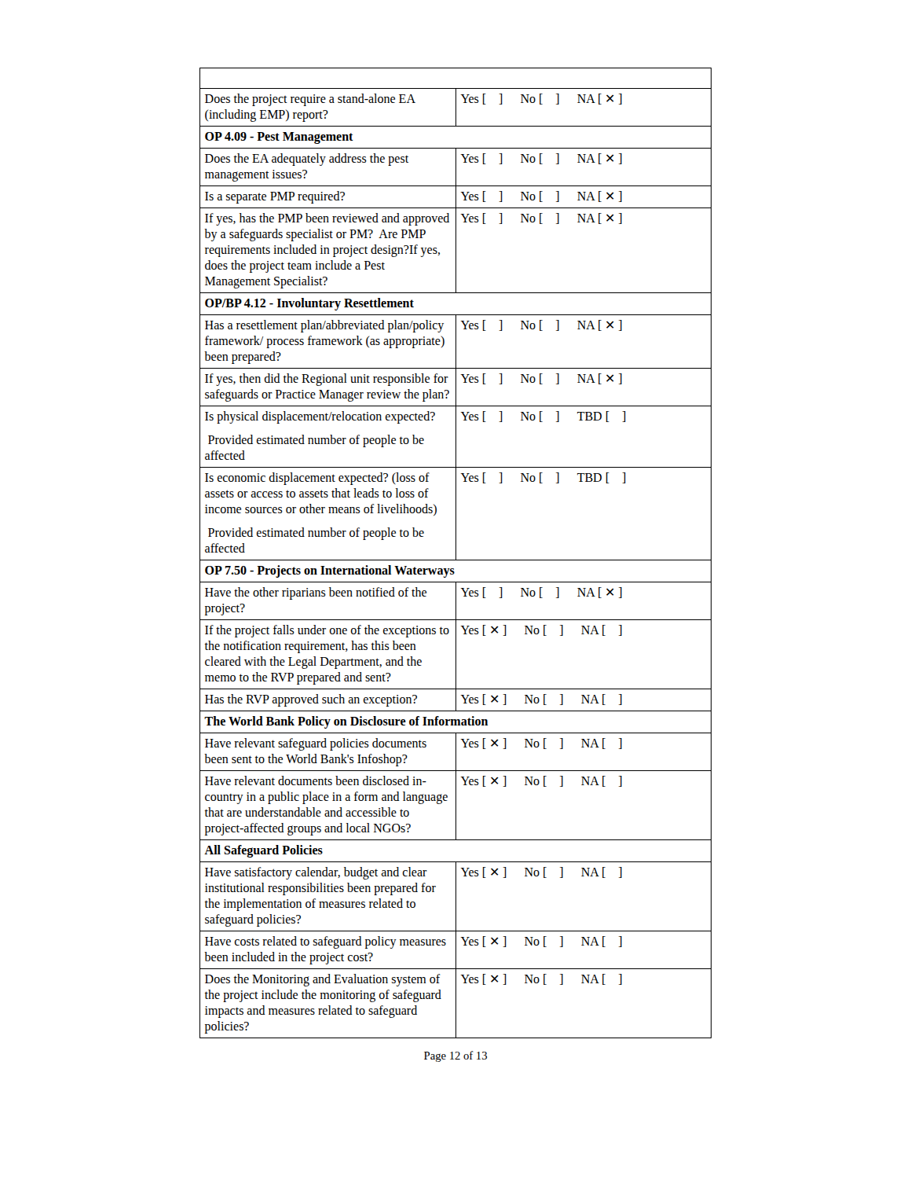| Does the project require a stand-alone EA (including EMP) report? | Yes [ ] No [ ] NA [ ✕ ] |
| OP 4.09 - Pest Management |
| Does the EA adequately address the pest management issues? | Yes [ ] No [ ] NA [ ✕ ] |
| Is a separate PMP required? | Yes [ ] No [ ] NA [ ✕ ] |
| If yes, has the PMP been reviewed and approved by a safeguards specialist or PM? Are PMP requirements included in project design?If yes, does the project team include a Pest Management Specialist? | Yes [ ] No [ ] NA [ ✕ ] |
| OP/BP 4.12 - Involuntary Resettlement |
| Has a resettlement plan/abbreviated plan/policy framework/ process framework (as appropriate) been prepared? | Yes [ ] No [ ] NA [ ✕ ] |
| If yes, then did the Regional unit responsible for safeguards or Practice Manager review the plan? | Yes [ ] No [ ] NA [ ✕ ] |
| Is physical displacement/relocation expected? Provided estimated number of people to be affected | Yes [ ] No [ ] TBD [ ] |
| Is economic displacement expected? (loss of assets or access to assets that leads to loss of income sources or other means of livelihoods) Provided estimated number of people to be affected | Yes [ ] No [ ] TBD [ ] |
| OP 7.50 - Projects on International Waterways |
| Have the other riparians been notified of the project? | Yes [ ] No [ ] NA [ ✕ ] |
| If the project falls under one of the exceptions to the notification requirement, has this been cleared with the Legal Department, and the memo to the RVP prepared and sent? | Yes [ ✕ ] No [ ] NA [ ] |
| Has the RVP approved such an exception? | Yes [ ✕ ] No [ ] NA [ ] |
| The World Bank Policy on Disclosure of Information |
| Have relevant safeguard policies documents been sent to the World Bank's Infoshop? | Yes [ ✕ ] No [ ] NA [ ] |
| Have relevant documents been disclosed in-country in a public place in a form and language that are understandable and accessible to project-affected groups and local NGOs? | Yes [ ✕ ] No [ ] NA [ ] |
| All Safeguard Policies |
| Have satisfactory calendar, budget and clear institutional responsibilities been prepared for the implementation of measures related to safeguard policies? | Yes [ ✕ ] No [ ] NA [ ] |
| Have costs related to safeguard policy measures been included in the project cost? | Yes [ ✕ ] No [ ] NA [ ] |
| Does the Monitoring and Evaluation system of the project include the monitoring of safeguard impacts and measures related to safeguard policies? | Yes [ ✕ ] No [ ] NA [ ] |
Page 12 of 13